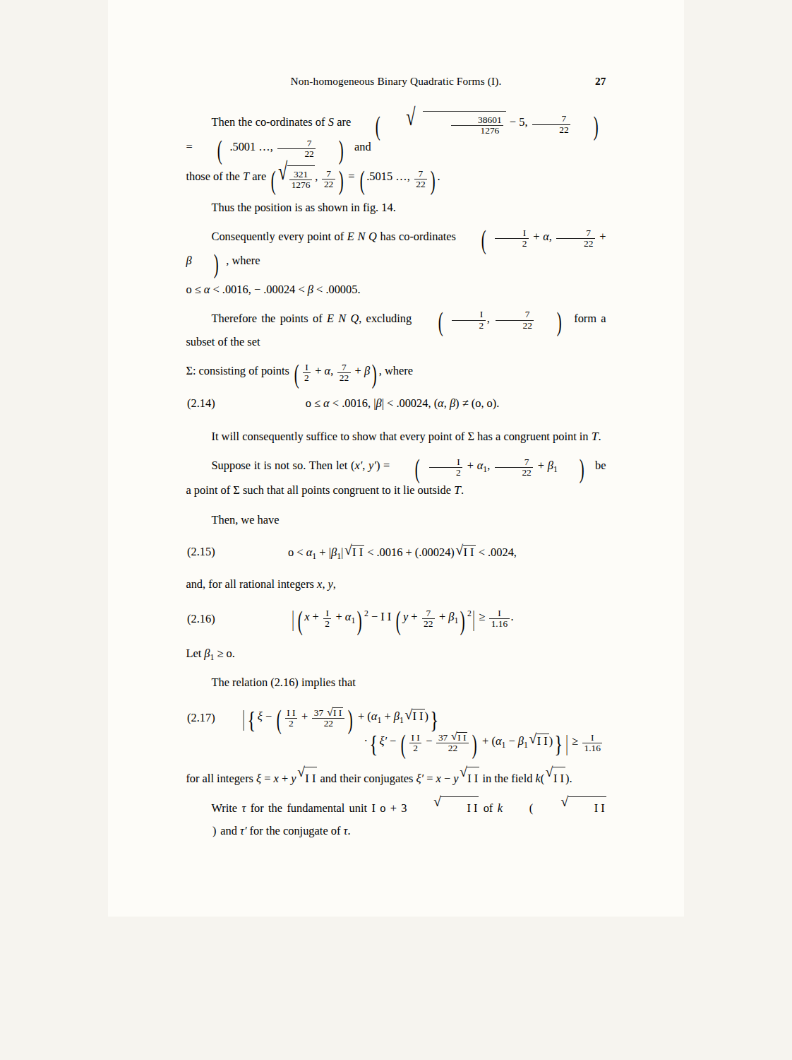Non-homogeneous Binary Quadratic Forms (I). 27
Then the co-ordinates of S are (386011276 − 5, 722) = (.5001 …, 722) and
those of the T are (3211276, 722) = (.5015 …, 722).
Thus the position is as shown in fig. 14.
Consequently every point of E N Q has co-ordinates (I 2 + α, 722 + β), where
o ≤ α < .0016, − .00024 < β < .00005.
Therefore the points of E N Q, excluding (I 2, 722) form a subset of the set
Σ: consisting of points (I 2 + α, 722 + β), where
(2.14) o ≤ α < .0016, |β| < .00024, (α, β) ≠ (o, o).
It will consequently suffice to show that every point of Σ has a congruent point in T.
Suppose it is not so. Then let (x′, y′) = (I 2 + α1, 722 + β1) be a point of Σ such that all points congruent to it lie outside T.
Then, we have
(2.15) o < α1 + |β1|I I < .0016 + (.00024)I I < .0024,
and, for all rational integers x, y,
(2.16) |(x + I 2 + α1)2 − I I (y + 722 + β1)2| ≥ I 1.16.
Let β1 ≥ o.
The relation (2.16) implies that
(2.17) |{ξ − (I I 2 + 37 I I 22) + (α1 + β1I I)}
·{ξ′ − (I I 2 − 37 I I 22) + (α1 − β1I I)}| ≥ I 1.16
for all integers ξ = x + yI I and their conjugates ξ′ = x − yI I in the field k(I I).
Write τ for the fundamental unit I o + 3I I of k(I I) and τ′ for the conjugate of τ.